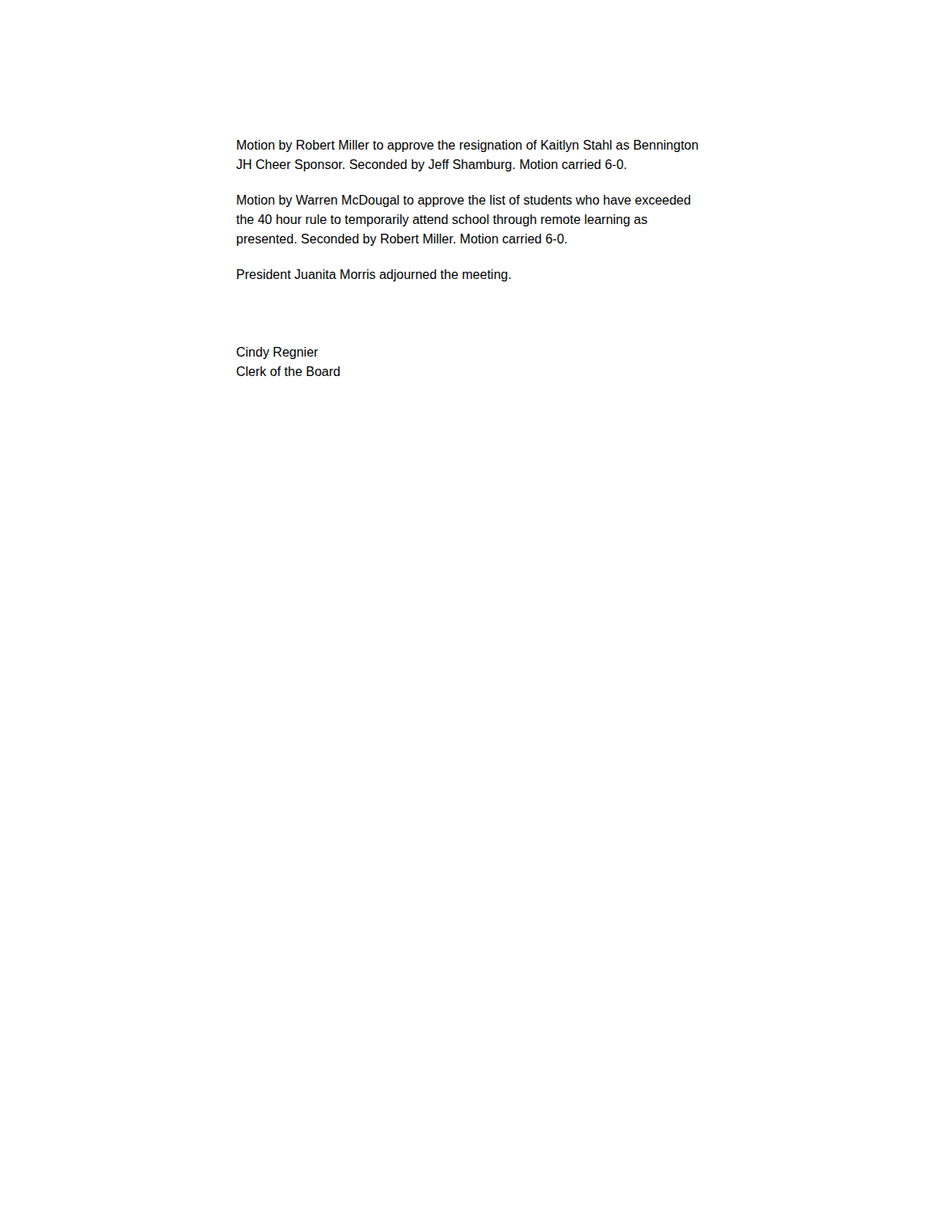Motion by Robert Miller to approve the resignation of Kaitlyn Stahl as Bennington JH Cheer Sponsor. Seconded by Jeff Shamburg. Motion carried 6-0.
Motion by Warren McDougal to approve the list of students who have exceeded the 40 hour rule to temporarily attend school through remote learning as presented. Seconded by Robert Miller. Motion carried 6-0.
President Juanita Morris adjourned the meeting.
Cindy Regnier
Clerk of the Board